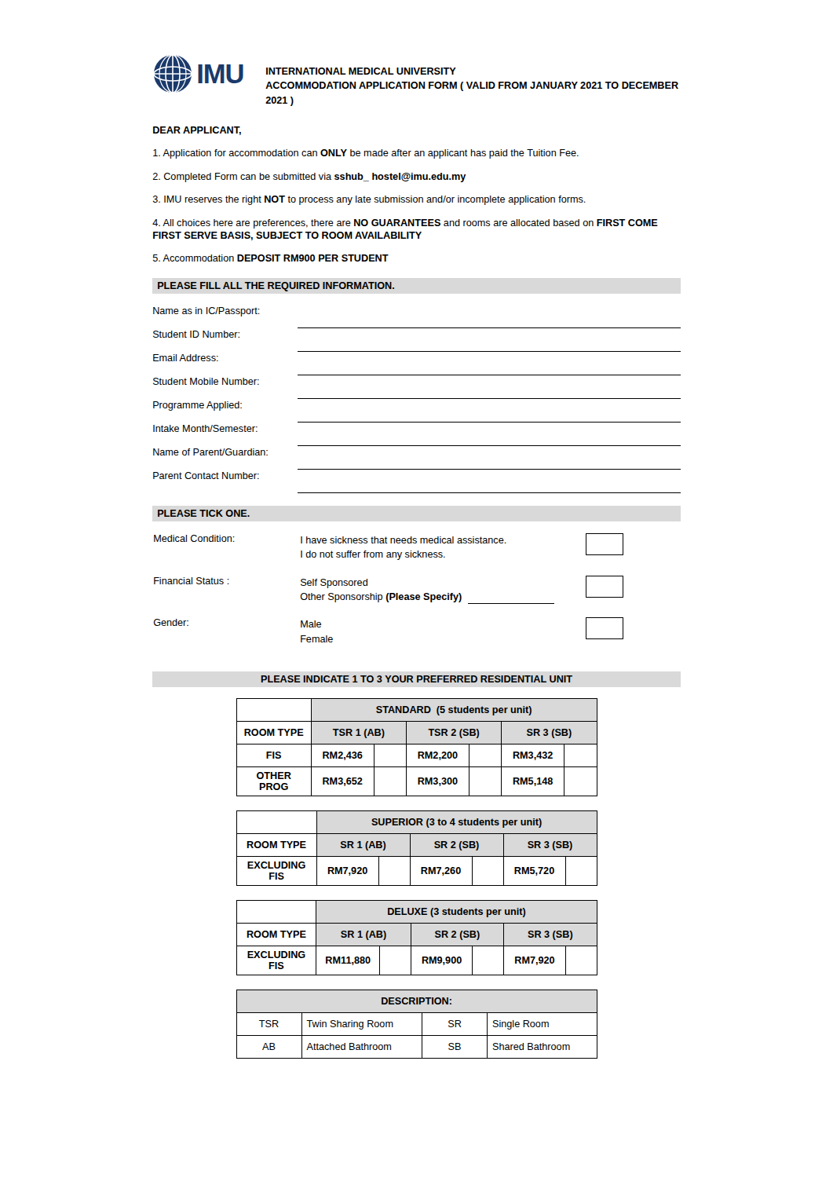IMU
INTERNATIONAL MEDICAL UNIVERSITY
ACCOMMODATION APPLICATION FORM ( VALID FROM JANUARY 2021 TO DECEMBER 2021 )
DEAR APPLICANT,
1. Application for accommodation can ONLY be made after an applicant has paid the Tuition Fee.
2. Completed Form can be submitted via sshub_ hostel@imu.edu.my
3. IMU reserves the right NOT to process any late submission and/or incomplete application forms.
4. All choices here are preferences, there are NO GUARANTEES and rooms are allocated based on FIRST COME FIRST SERVE BASIS, SUBJECT TO ROOM AVAILABILITY
5. Accommodation DEPOSIT RM900 PER STUDENT
PLEASE FILL ALL THE REQUIRED INFORMATION.
| Name as in IC/Passport: | |
| Student ID Number: | |
| Email Address: | |
| Student Mobile Number: | |
| Programme Applied: | |
| Intake Month/Semester: | |
| Name of Parent/Guardian: | |
| Parent Contact Number: | |
PLEASE TICK ONE.
| Medical Condition: | I have sickness that needs medical assistance. I do not suffer from any sickness. | |
| Financial Status : | Self Sponsored Other Sponsorship (Please Specify) | |
| Gender: | Male Female | |
PLEASE INDICATE 1 TO 3 YOUR PREFERRED RESIDENTIAL UNIT
| | STANDARD (5 students per unit) |
| ROOM TYPE | TSR 1 (AB) | TSR 2 (SB) | SR 3 (SB) |
| FIS | RM2,436 | | RM2,200 | | RM3,432 | |
| OTHER PROG | RM3,652 | | RM3,300 | | RM5,148 | |
| | SUPERIOR (3 to 4 students per unit) |
| ROOM TYPE | SR 1 (AB) | SR 2 (SB) | SR 3 (SB) |
| EXCLUDING FIS | RM7,920 | | RM7,260 | | RM5,720 | |
| | DELUXE (3 students per unit) |
| ROOM TYPE | SR 1 (AB) | SR 2 (SB) | SR 3 (SB) |
| EXCLUDING FIS | RM11,880 | | RM9,900 | | RM7,920 | |
| DESCRIPTION: |
| --- |
| TSR | Twin Sharing Room | SR | Single Room |
| AB | Attached Bathroom | SB | Shared Bathroom |